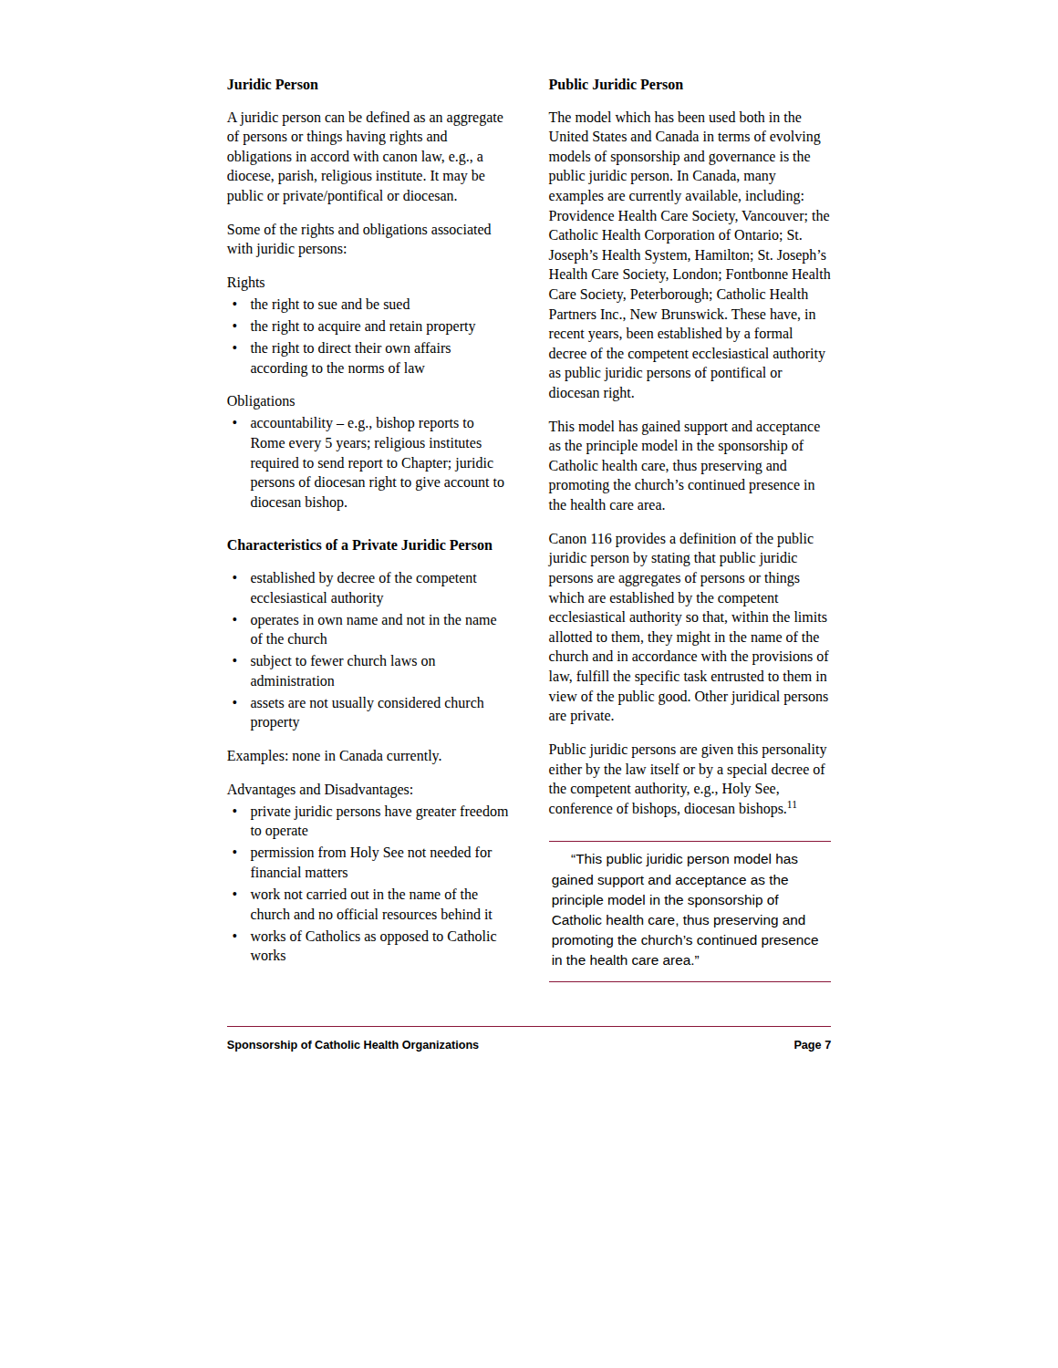Juridic Person
A juridic person can be defined as an aggregate of persons or things having rights and obligations in accord with canon law, e.g., a diocese, parish, religious institute. It may be public or private/pontifical or diocesan.
Some of the rights and obligations associated with juridic persons:
Rights
the right to sue and be sued
the right to acquire and retain property
the right to direct their own affairs according to the norms of law
Obligations
accountability – e.g., bishop reports to Rome every 5 years; religious institutes required to send report to Chapter; juridic persons of diocesan right to give account to diocesan bishop.
Characteristics of a Private Juridic Person
established by decree of the competent ecclesiastical authority
operates in own name and not in the name of the church
subject to fewer church laws on administration
assets are not usually considered church property
Examples: none in Canada currently.
Advantages and Disadvantages:
private juridic persons have greater freedom to operate
permission from Holy See not needed for financial matters
work not carried out in the name of the church and no official resources behind it
works of Catholics as opposed to Catholic works
Public Juridic Person
The model which has been used both in the United States and Canada in terms of evolving models of sponsorship and governance is the public juridic person. In Canada, many examples are currently available, including: Providence Health Care Society, Vancouver; the Catholic Health Corporation of Ontario; St. Joseph’s Health System, Hamilton; St. Joseph’s Health Care Society, London; Fontbonne Health Care Society, Peterborough; Catholic Health Partners Inc., New Brunswick. These have, in recent years, been established by a formal decree of the competent ecclesiastical authority as public juridic persons of pontifical or diocesan right.
This model has gained support and acceptance as the principle model in the sponsorship of Catholic health care, thus preserving and promoting the church’s continued presence in the health care area.
Canon 116 provides a definition of the public juridic person by stating that public juridic persons are aggregates of persons or things which are established by the competent ecclesiastical authority so that, within the limits allotted to them, they might in the name of the church and in accordance with the provisions of law, fulfill the specific task entrusted to them in view of the public good. Other juridical persons are private.
Public juridic persons are given this personality either by the law itself or by a special decree of the competent authority, e.g., Holy See, conference of bishops, diocesan bishops.11
“This public juridic person model has gained support and acceptance as the principle model in the sponsorship of Catholic health care, thus preserving and promoting the church’s continued presence in the health care area.”
Sponsorship of Catholic Health Organizations
Page 7